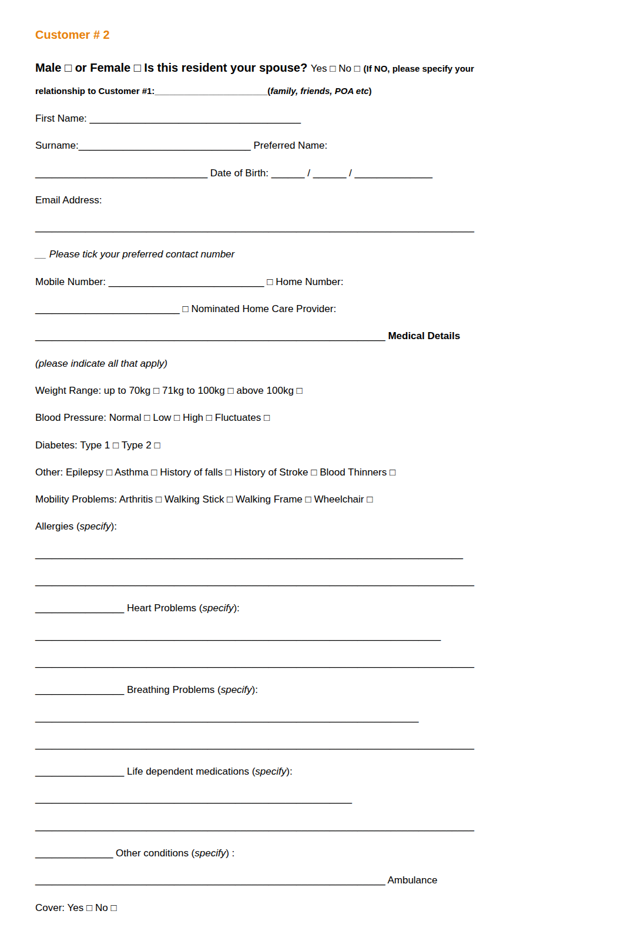Customer # 2
Male □ or Female □ Is this resident your spouse? Yes □ No □ (If NO, please specify your relationship to Customer #1:_______________________(family, friends, POA etc)
First Name: ______________________________________
Surname:_______________________________ Preferred Name:
_______________________________ Date of Birth: ______ / ______ / ______________
Email Address:
_______________________________________________________________________________
__ Please tick your preferred contact number
Mobile Number: ____________________________ □ Home Number:
__________________________ □ Nominated Home Care Provider:
_______________________________________________________________ Medical Details
(please indicate all that apply)
Weight Range: up to 70kg □ 71kg to 100kg □ above 100kg □
Blood Pressure: Normal □ Low □ High □ Fluctuates □
Diabetes: Type 1 □ Type 2 □
Other: Epilepsy □ Asthma □ History of falls □ History of Stroke □ Blood Thinners □
Mobility Problems: Arthritis □ Walking Stick □ Walking Frame □ Wheelchair □
Allergies (specify):
_____________________________________________________________________________
_______________________________________________________________________________
________________ Heart Problems (specify):
_________________________________________________________________________
_______________________________________________________________________________
________________ Breathing Problems (specify):
_____________________________________________________________________
_______________________________________________________________________________
________________ Life dependent medications (specify):
_________________________________________________________
_______________________________________________________________________________
______________ Other conditions (specify) :
_______________________________________________________________ Ambulance
Cover: Yes □ No □